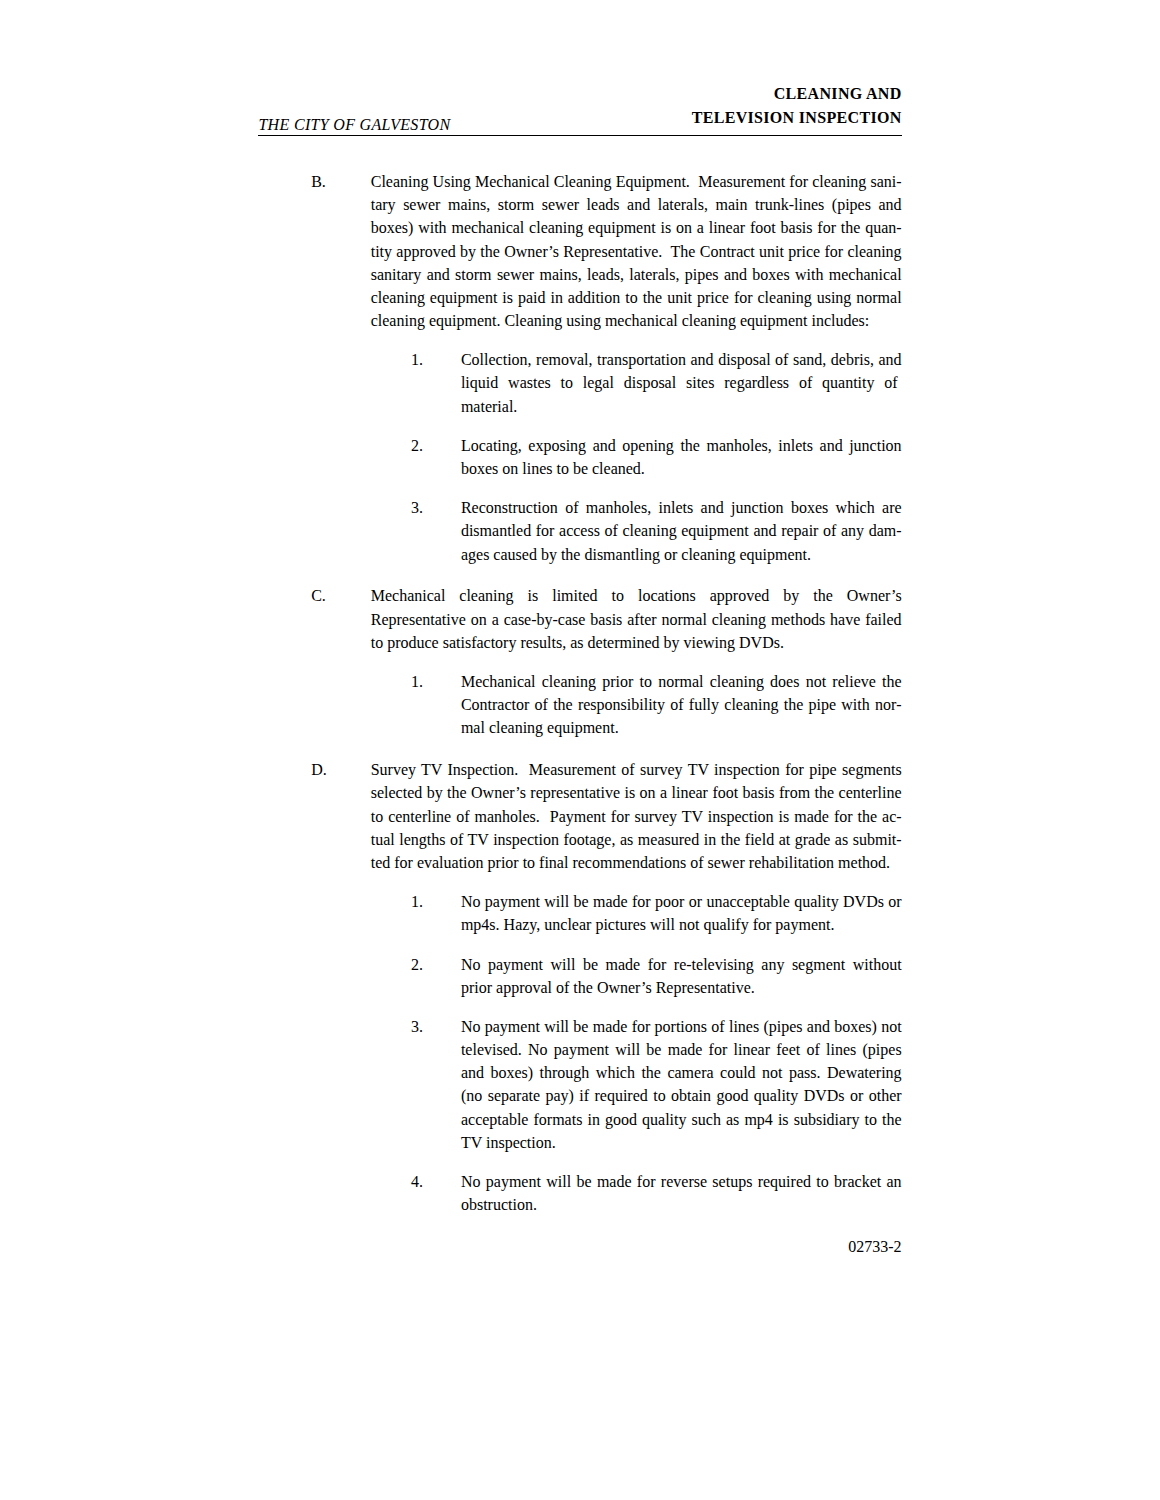Cleaning and Television Inspection
The City of Galveston
B.
Cleaning Using Mechanical Cleaning Equipment. Measurement for cleaning sanitary sewer mains, storm sewer leads and laterals, main trunk-lines (pipes and boxes) with mechanical cleaning equipment is on a linear foot basis for the quantity approved by the Owner’s Representative. The Contract unit price for cleaning sanitary and storm sewer mains, leads, laterals, pipes and boxes with mechanical cleaning equipment is paid in addition to the unit price for cleaning using normal cleaning equipment. Cleaning using mechanical cleaning equipment includes:
1.
Collection, removal, transportation and disposal of sand, debris, and liquid wastes to legal disposal sites regardless of quantity of material.
2.
Locating, exposing and opening the manholes, inlets and junction boxes on lines to be cleaned.
3.
Reconstruction of manholes, inlets and junction boxes which are dismantled for access of cleaning equipment and repair of any damages caused by the dismantling or cleaning equipment.
C.
Mechanical cleaning is limited to locations approved by the Owner’s Representative on a case-by-case basis after normal cleaning methods have failed to produce satisfactory results, as determined by viewing DVDs.
1.
Mechanical cleaning prior to normal cleaning does not relieve the Contractor of the responsibility of fully cleaning the pipe with normal cleaning equipment.
D.
Survey TV Inspection. Measurement of survey TV inspection for pipe segments selected by the Owner’s representative is on a linear foot basis from the centerline to centerline of manholes. Payment for survey TV inspection is made for the actual lengths of TV inspection footage, as measured in the field at grade as submitted for evaluation prior to final recommendations of sewer rehabilitation method.
1.
No payment will be made for poor or unacceptable quality DVDs or mp4s. Hazy, unclear pictures will not qualify for payment.
2.
No payment will be made for re-televising any segment without prior approval of the Owner’s Representative.
3.
No payment will be made for portions of lines (pipes and boxes) not televised. No payment will be made for linear feet of lines (pipes and boxes) through which the camera could not pass. Dewatering (no separate pay) if required to obtain good quality DVDs or other acceptable formats in good quality such as mp4 is subsidiary to the TV inspection.
4.
No payment will be made for reverse setups required to bracket an obstruction.
02733-2